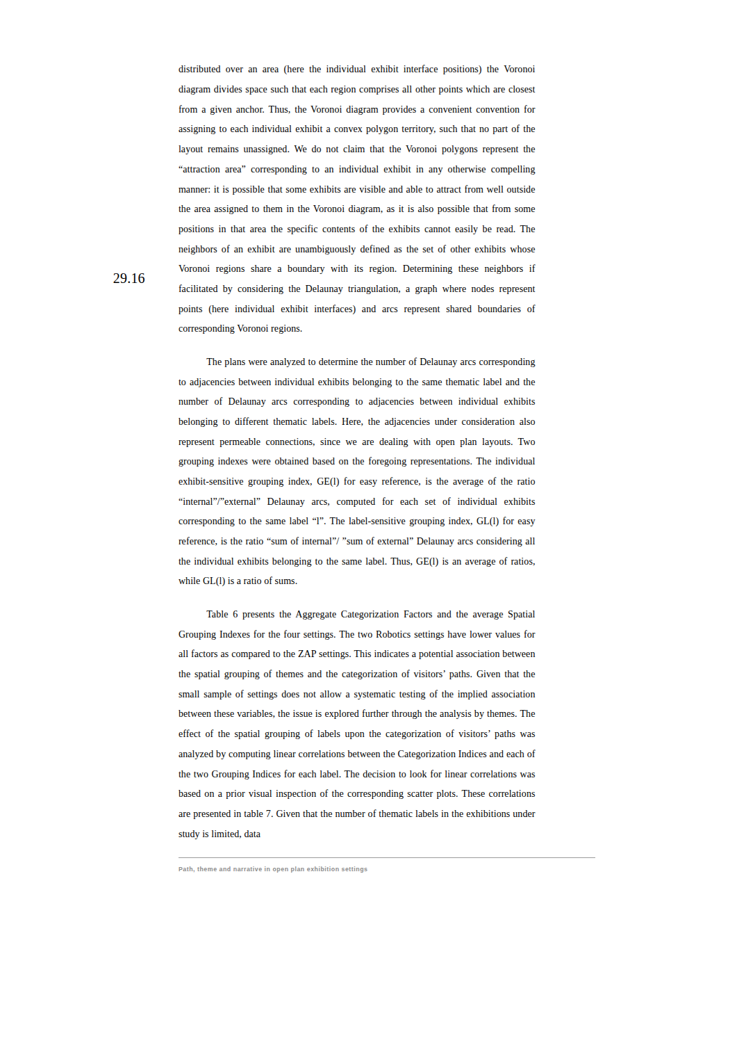29.16
distributed over an area (here the individual exhibit interface positions) the Voronoi diagram divides space such that each region comprises all other points which are closest from a given anchor. Thus, the Voronoi diagram provides a convenient convention for assigning to each individual exhibit a convex polygon territory, such that no part of the layout remains unassigned. We do not claim that the Voronoi polygons represent the “attraction area” corresponding to an individual exhibit in any otherwise compelling manner: it is possible that some exhibits are visible and able to attract from well outside the area assigned to them in the Voronoi diagram, as it is also possible that from some positions in that area the specific contents of the exhibits cannot easily be read. The neighbors of an exhibit are unambiguously defined as the set of other exhibits whose Voronoi regions share a boundary with its region. Determining these neighbors if facilitated by considering the Delaunay triangulation, a graph where nodes represent points (here individual exhibit interfaces) and arcs represent shared boundaries of corresponding Voronoi regions.
The plans were analyzed to determine the number of Delaunay arcs corresponding to adjacencies between individual exhibits belonging to the same thematic label and the number of Delaunay arcs corresponding to adjacencies between individual exhibits belonging to different thematic labels. Here, the adjacencies under consideration also represent permeable connections, since we are dealing with open plan layouts. Two grouping indexes were obtained based on the foregoing representations. The individual exhibit-sensitive grouping index, GE(l) for easy reference, is the average of the ratio “internal”/”external” Delaunay arcs, computed for each set of individual exhibits corresponding to the same label “l”. The label-sensitive grouping index, GL(l) for easy reference, is the ratio “sum of internal”/ ”sum of external” Delaunay arcs considering all the individual exhibits belonging to the same label. Thus, GE(l) is an average of ratios, while GL(l) is a ratio of sums.
Table 6 presents the Aggregate Categorization Factors and the average Spatial Grouping Indexes for the four settings. The two Robotics settings have lower values for all factors as compared to the ZAP settings. This indicates a potential association between the spatial grouping of themes and the categorization of visitors’ paths. Given that the small sample of settings does not allow a systematic testing of the implied association between these variables, the issue is explored further through the analysis by themes. The effect of the spatial grouping of labels upon the categorization of visitors’ paths was analyzed by computing linear correlations between the Categorization Indices and each of the two Grouping Indices for each label. The decision to look for linear correlations was based on a prior visual inspection of the corresponding scatter plots. These correlations are presented in table 7. Given that the number of thematic labels in the exhibitions under study is limited, data
Path, theme and narrative in open plan exhibition settings